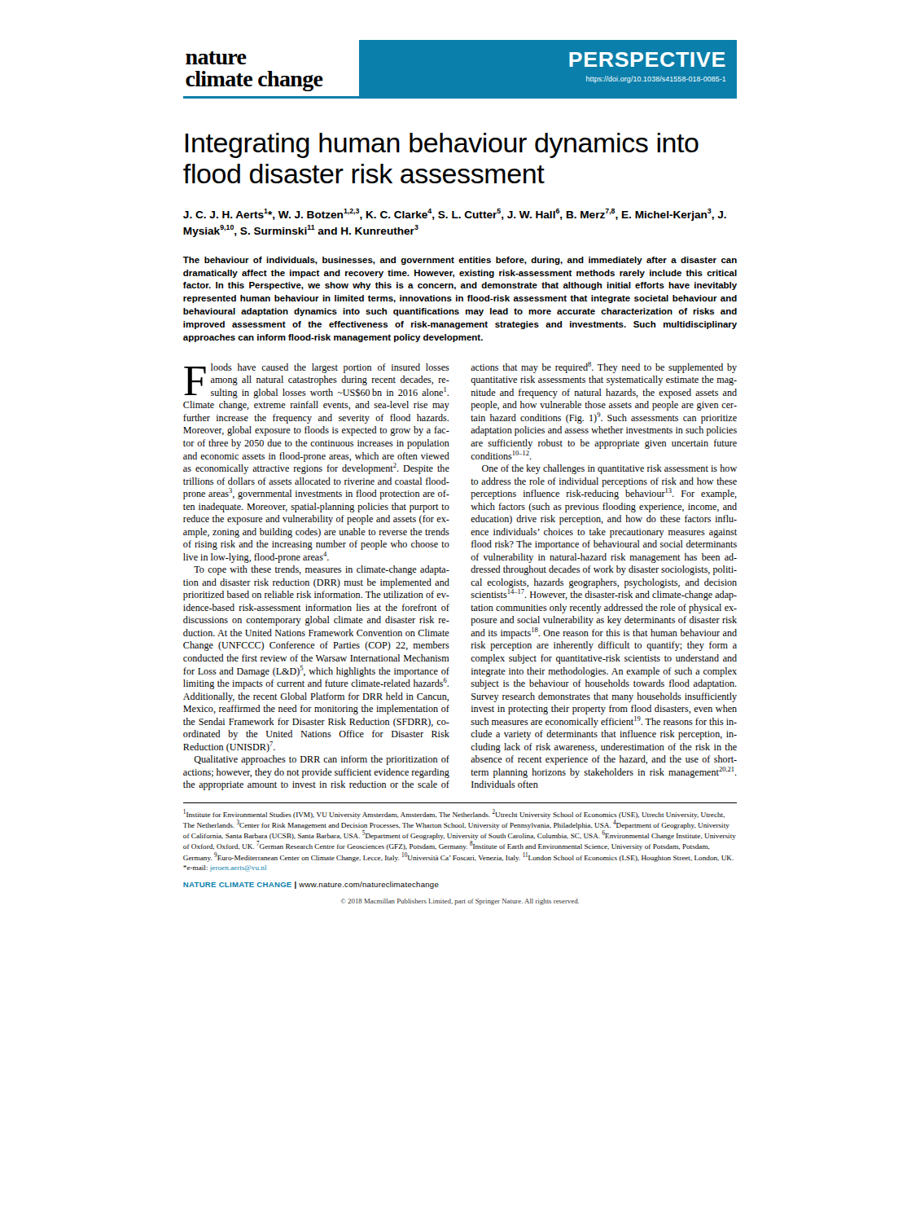nature
climate change
PERSPECTIVE
https://doi.org/10.1038/s41558-018-0085-1
Integrating human behaviour dynamics into flood disaster risk assessment
J. C. J. H. Aerts1*, W. J. Botzen1,2,3, K. C. Clarke4, S. L. Cutter5, J. W. Hall6, B. Merz7,8, E. Michel-Kerjan3, J. Mysiak9,10, S. Surminski11 and H. Kunreuther3
The behaviour of individuals, businesses, and government entities before, during, and immediately after a disaster can dramatically affect the impact and recovery time. However, existing risk-assessment methods rarely include this critical factor. In this Perspective, we show why this is a concern, and demonstrate that although initial efforts have inevitably represented human behaviour in limited terms, innovations in flood-risk assessment that integrate societal behaviour and behavioural adaptation dynamics into such quantifications may lead to more accurate characterization of risks and improved assessment of the effectiveness of risk-management strategies and investments. Such multidisciplinary approaches can inform flood-risk management policy development.
Floods have caused the largest portion of insured losses among all natural catastrophes during recent decades, resulting in global losses worth ~US$60 bn in 2016 alone1. Climate change, extreme rainfall events, and sea-level rise may further increase the frequency and severity of flood hazards. Moreover, global exposure to floods is expected to grow by a factor of three by 2050 due to the continuous increases in population and economic assets in flood-prone areas, which are often viewed as economically attractive regions for development2. Despite the trillions of dollars of assets allocated to riverine and coastal flood-prone areas3, governmental investments in flood protection are often inadequate. Moreover, spatial-planning policies that purport to reduce the exposure and vulnerability of people and assets (for example, zoning and building codes) are unable to reverse the trends of rising risk and the increasing number of people who choose to live in low-lying, flood-prone areas4.
To cope with these trends, measures in climate-change adaptation and disaster risk reduction (DRR) must be implemented and prioritized based on reliable risk information. The utilization of evidence-based risk-assessment information lies at the forefront of discussions on contemporary global climate and disaster risk reduction. At the United Nations Framework Convention on Climate Change (UNFCCC) Conference of Parties (COP) 22, members conducted the first review of the Warsaw International Mechanism for Loss and Damage (L&D)5, which highlights the importance of limiting the impacts of current and future climate-related hazards6. Additionally, the recent Global Platform for DRR held in Cancun, Mexico, reaffirmed the need for monitoring the implementation of the Sendai Framework for Disaster Risk Reduction (SFDRR), coordinated by the United Nations Office for Disaster Risk Reduction (UNISDR)7.
Qualitative approaches to DRR can inform the prioritization of actions; however, they do not provide sufficient evidence regarding the appropriate amount to invest in risk reduction or the scale of actions that may be required8. They need to be supplemented by quantitative risk assessments that systematically estimate the magnitude and frequency of natural hazards, the exposed assets and people, and how vulnerable those assets and people are given certain hazard conditions (Fig. 1)9. Such assessments can prioritize adaptation policies and assess whether investments in such policies are sufficiently robust to be appropriate given uncertain future conditions10–12.
One of the key challenges in quantitative risk assessment is how to address the role of individual perceptions of risk and how these perceptions influence risk-reducing behaviour13. For example, which factors (such as previous flooding experience, income, and education) drive risk perception, and how do these factors influence individuals’ choices to take precautionary measures against flood risk? The importance of behavioural and social determinants of vulnerability in natural-hazard risk management has been addressed throughout decades of work by disaster sociologists, political ecologists, hazards geographers, psychologists, and decision scientists14–17. However, the disaster-risk and climate-change adaptation communities only recently addressed the role of physical exposure and social vulnerability as key determinants of disaster risk and its impacts18. One reason for this is that human behaviour and risk perception are inherently difficult to quantify; they form a complex subject for quantitative-risk scientists to understand and integrate into their methodologies. An example of such a complex subject is the behaviour of households towards flood adaptation. Survey research demonstrates that many households insufficiently invest in protecting their property from flood disasters, even when such measures are economically efficient19. The reasons for this include a variety of determinants that influence risk perception, including lack of risk awareness, underestimation of the risk in the absence of recent experience of the hazard, and the use of short-term planning horizons by stakeholders in risk management20,21. Individuals often
1Institute for Environmental Studies (IVM), VU University Amsterdam, Amsterdam, The Netherlands. 2Utrecht University School of Economics (USE), Utrecht University, Utrecht, The Netherlands. 3Center for Risk Management and Decision Processes, The Wharton School, University of Pennsylvania, Philadelphia, USA. 4Department of Geography, University of California, Santa Barbara (UCSB), Santa Barbara, USA. 5Department of Geography, University of South Carolina, Columbia, SC, USA. 6Environmental Change Institute, University of Oxford, Oxford, UK. 7German Research Centre for Geosciences (GFZ), Potsdam, Germany. 8Institute of Earth and Environmental Science, University of Potsdam, Potsdam, Germany. 9Euro-Mediterranean Center on Climate Change, Lecce, Italy. 10Università Ca’ Foscari, Venezia, Italy. 11London School of Economics (LSE), Houghton Street, London, UK.
*e-mail: jeroen.aerts@vu.nl
NATURE CLIMATE CHANGE | www.nature.com/natureclimatechange
© 2018 Macmillan Publishers Limited, part of Springer Nature. All rights reserved.